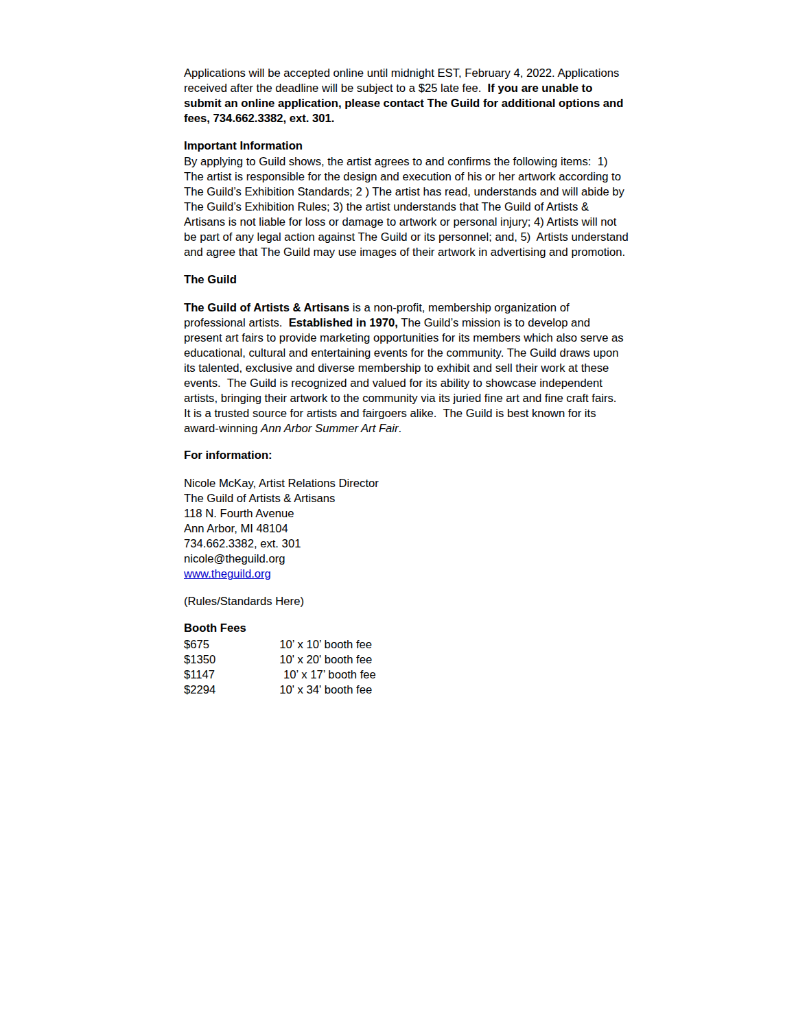Applications will be accepted online until midnight EST, February 4, 2022. Applications received after the deadline will be subject to a $25 late fee. If you are unable to submit an online application, please contact The Guild for additional options and fees, 734.662.3382, ext. 301.
Important Information
By applying to Guild shows, the artist agrees to and confirms the following items: 1) The artist is responsible for the design and execution of his or her artwork according to The Guild’s Exhibition Standards; 2 ) The artist has read, understands and will abide by The Guild’s Exhibition Rules; 3) the artist understands that The Guild of Artists & Artisans is not liable for loss or damage to artwork or personal injury; 4) Artists will not be part of any legal action against The Guild or its personnel; and, 5) Artists understand and agree that The Guild may use images of their artwork in advertising and promotion.
The Guild
The Guild of Artists & Artisans is a non-profit, membership organization of professional artists. Established in 1970, The Guild’s mission is to develop and present art fairs to provide marketing opportunities for its members which also serve as educational, cultural and entertaining events for the community. The Guild draws upon its talented, exclusive and diverse membership to exhibit and sell their work at these events. The Guild is recognized and valued for its ability to showcase independent artists, bringing their artwork to the community via its juried fine art and fine craft fairs. It is a trusted source for artists and fairgoers alike. The Guild is best known for its award-winning Ann Arbor Summer Art Fair.
For information:
Nicole McKay, Artist Relations Director
The Guild of Artists & Artisans
118 N. Fourth Avenue
Ann Arbor, MI 48104
734.662.3382, ext. 301
nicole@theguild.org
www.theguild.org
(Rules/Standards Here)
Booth Fees
| $675 | 10’ x 10’ booth fee |
| $1350 | 10' x 20' booth fee |
| $1147 | 10’ x 17’ booth fee |
| $2294 | 10' x 34' booth fee |